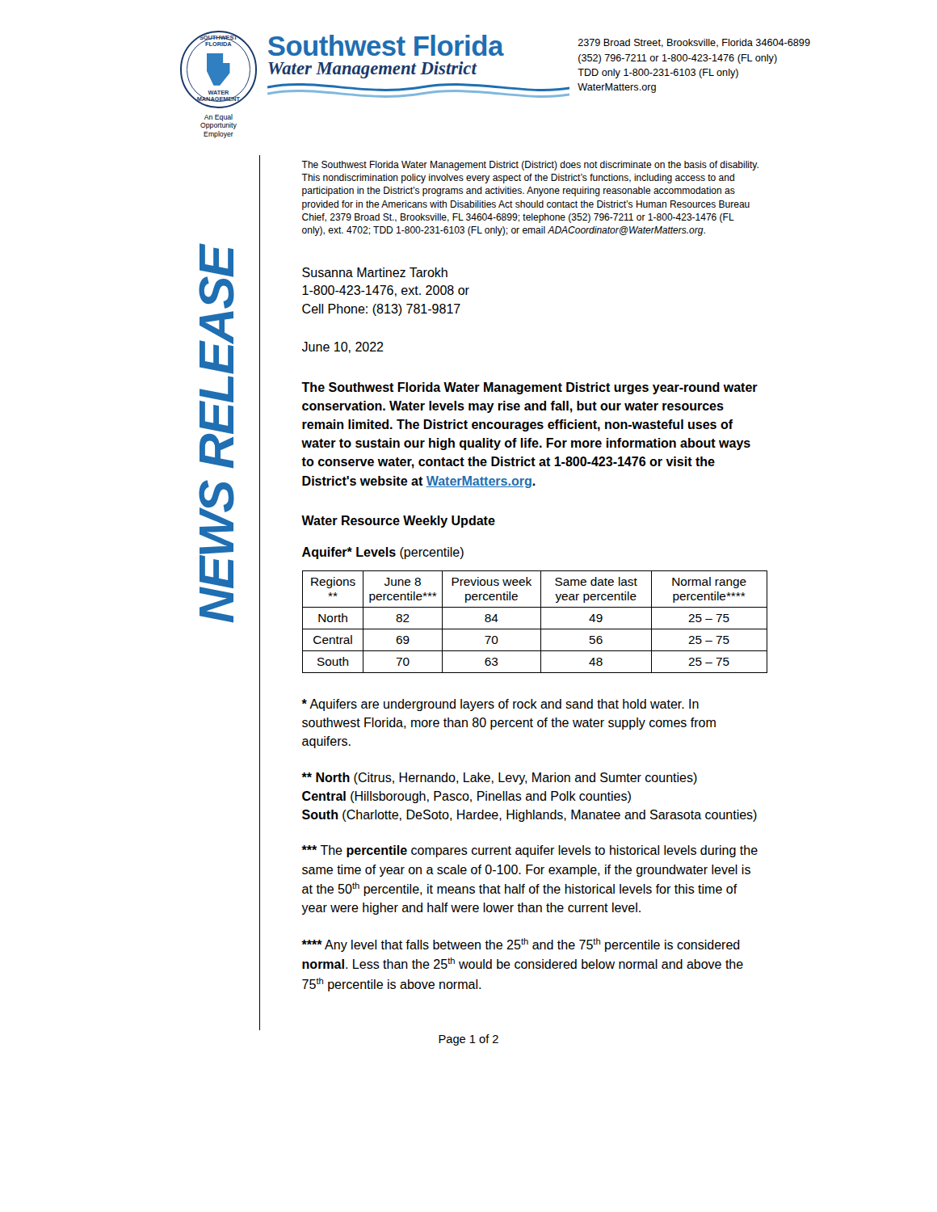NEWS RELEASE
SOUTHWEST FLORIDA
WATER MANAGEMENT
Southwest Florida
Water Management District
2379 Broad Street, Brooksville, Florida 34604-6899
(352) 796-7211 or 1-800-423-1476 (FL only)
TDD only 1-800-231-6103 (FL only)
WaterMatters.org
An Equal
Opportunity
Employer
The Southwest Florida Water Management District (District) does not discriminate on the basis of disability. This nondiscrimination policy involves every aspect of the District’s functions, including access to and participation in the District’s programs and activities. Anyone requiring reasonable accommodation as provided for in the Americans with Disabilities Act should contact the District’s Human Resources Bureau Chief, 2379 Broad St., Brooksville, FL 34604-6899; telephone (352) 796-7211 or 1-800-423-1476 (FL only), ext. 4702; TDD 1-800-231-6103 (FL only); or email ADACoordinator@WaterMatters.org.
Susanna Martinez Tarokh
1-800-423-1476, ext. 2008 or
Cell Phone: (813) 781-9817
June 10, 2022
The Southwest Florida Water Management District urges year-round water conservation. Water levels may rise and fall, but our water resources remain limited. The District encourages efficient, non-wasteful uses of water to sustain our high quality of life. For more information about ways to conserve water, contact the District at 1-800-423-1476 or visit the District's website at WaterMatters.org.
Water Resource Weekly Update
Aquifer* Levels (percentile)
| Regions ** | June 8 percentile*** | Previous week percentile | Same date last year percentile | Normal range percentile**** |
| --- | --- | --- | --- | --- |
| North | 82 | 84 | 49 | 25 – 75 |
| Central | 69 | 70 | 56 | 25 – 75 |
| South | 70 | 63 | 48 | 25 – 75 |
* Aquifers are underground layers of rock and sand that hold water. In southwest Florida, more than 80 percent of the water supply comes from aquifers.
** North (Citrus, Hernando, Lake, Levy, Marion and Sumter counties)
Central (Hillsborough, Pasco, Pinellas and Polk counties)
South (Charlotte, DeSoto, Hardee, Highlands, Manatee and Sarasota counties)
*** The percentile compares current aquifer levels to historical levels during the same time of year on a scale of 0-100. For example, if the groundwater level is at the 50th percentile, it means that half of the historical levels for this time of year were higher and half were lower than the current level.
**** Any level that falls between the 25th and the 75th percentile is considered normal. Less than the 25th would be considered below normal and above the 75th percentile is above normal.
Page 1 of 2